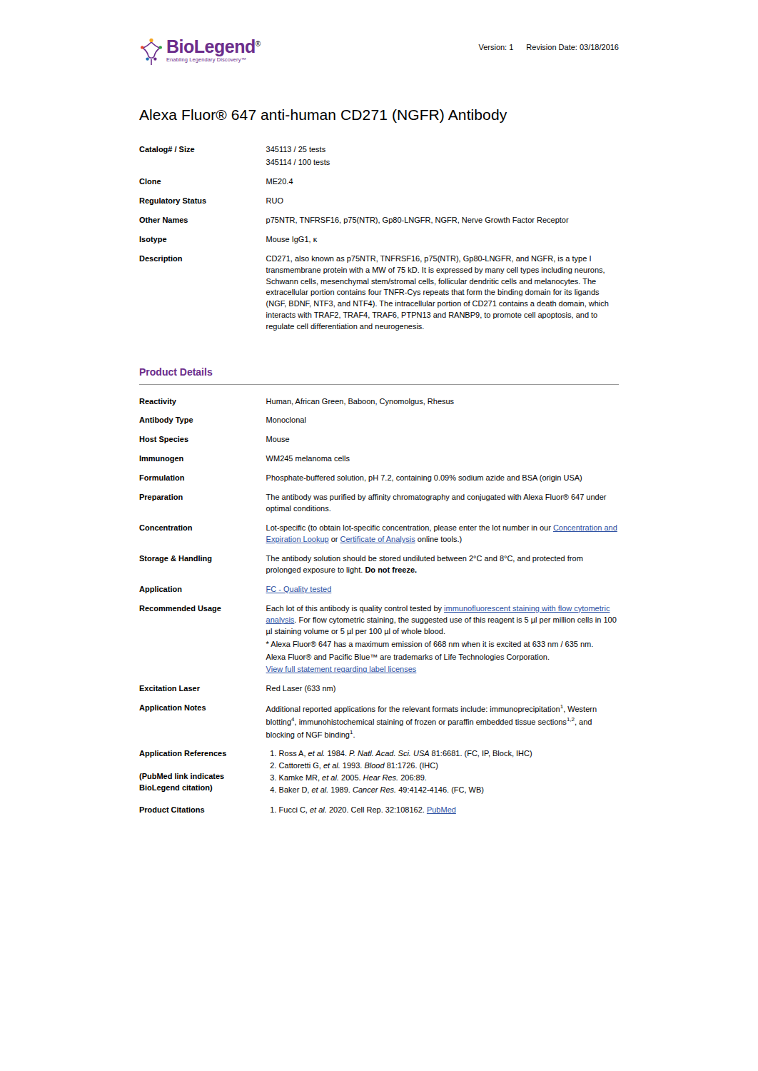Bio Legend®
Enabling Legendary Discovery™
Version: 1Revision Date: 03/18/2016
Alexa Fluor® 647 anti-human CD271 (NGFR) Antibody
| Catalog# / Size | 345113 / 25 tests 345114 / 100 tests |
| Clone | ME20.4 |
| Regulatory Status | RUO |
| Other Names | p75NTR, TNFRSF16, p75(NTR), Gp80-LNGFR, NGFR, Nerve Growth Factor Receptor |
| Isotype | Mouse IgG1, κ |
| Description | CD271, also known as p75NTR, TNFRSF16, p75(NTR), Gp80-LNGFR, and NGFR, is a type I transmembrane protein with a MW of 75 kD. It is expressed by many cell types including neurons, Schwann cells, mesenchymal stem/stromal cells, follicular dendritic cells and melanocytes. The extracellular portion contains four TNFR-Cys repeats that form the binding domain for its ligands (NGF, BDNF, NTF3, and NTF4). The intracellular portion of CD271 contains a death domain, which interacts with TRAF2, TRAF4, TRAF6, PTPN13 and RANBP9, to promote cell apoptosis, and to regulate cell differentiation and neurogenesis. |
Product Details
| Reactivity | Human, African Green, Baboon, Cynomolgus, Rhesus |
| Antibody Type | Monoclonal |
| Host Species | Mouse |
| Immunogen | WM245 melanoma cells |
| Formulation | Phosphate-buffered solution, pH 7.2, containing 0.09% sodium azide and BSA (origin USA) |
| Preparation | The antibody was purified by affinity chromatography and conjugated with Alexa Fluor® 647 under optimal conditions. |
| Concentration | Lot-specific (to obtain lot-specific concentration, please enter the lot number in our Concentration and Expiration Lookup or Certificate of Analysis online tools.) |
| Storage & Handling | The antibody solution should be stored undiluted between 2°C and 8°C, and protected from prolonged exposure to light. Do not freeze. |
| Application | FC - Quality tested |
| Recommended Usage | Each lot of this antibody is quality control tested by immunofluorescent staining with flow cytometric analysis . For flow cytometric staining, the suggested use of this reagent is 5 µl per million cells in 100 µl staining volume or 5 µl per 100 µl of whole blood. * Alexa Fluor® 647 has a maximum emission of 668 nm when it is excited at 633 nm / 635 nm. Alexa Fluor® and Pacific Blue™ are trademarks of Life Technologies Corporation. View full statement regarding label licenses |
| Excitation Laser | Red Laser (633 nm) |
| Application Notes | Additional reported applications for the relevant formats include: immunoprecipitation 1 , Western blotting 4 , immunohistochemical staining of frozen or paraffin embedded tissue sections 1,2 , and blocking of NGF binding 1 . |
| Application References (PubMed link indicates BioLegend citation) | Ross A, et al. 1984. P. Natl. Acad. Sci. USA 81:6681. (FC, IP, Block, IHC) Cattoretti G, et al. 1993. Blood 81:1726. (IHC) Kamke MR, et al. 2005. Hear Res. 206:89. Baker D, et al. 1989. Cancer Res. 49:4142-4146. (FC, WB) |
| Product Citations | Fucci C, et al. 2020. Cell Rep. 32:108162. PubMed |